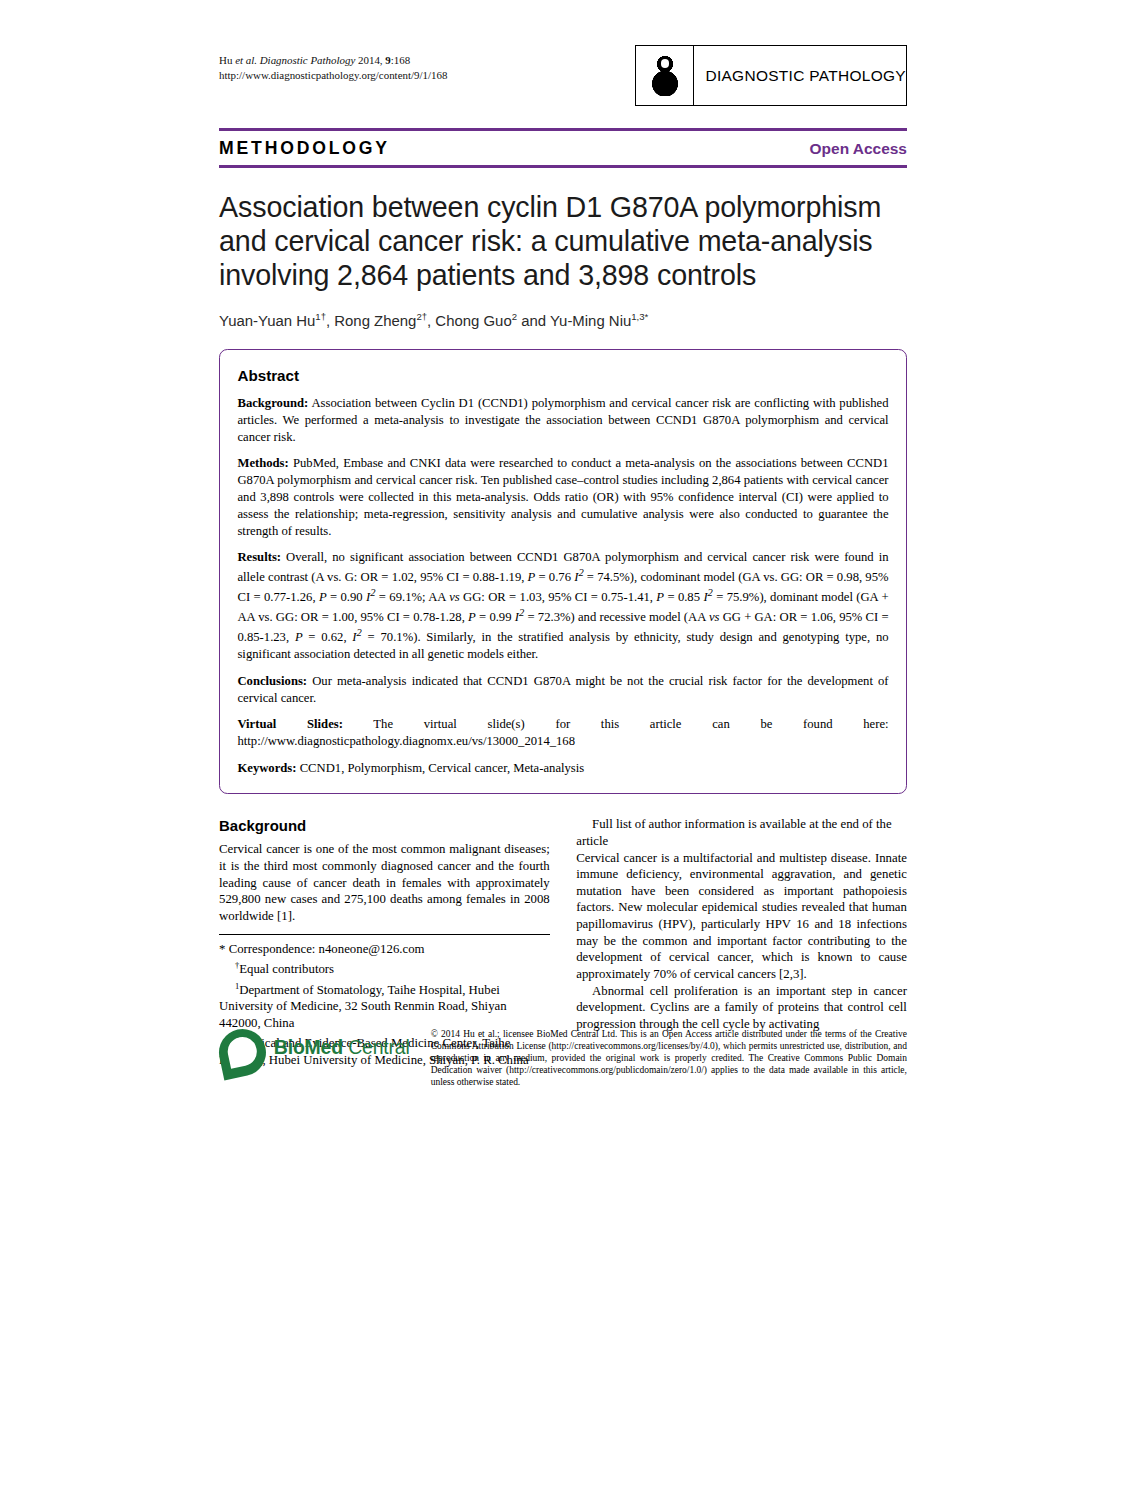Hu et al. Diagnostic Pathology 2014, 9:168
http://www.diagnosticpathology.org/content/9/1/168
DIAGNOSTIC PATHOLOGY
METHODOLOGY
Open Access
Association between cyclin D1 G870A polymorphism and cervical cancer risk: a cumulative meta-analysis involving 2,864 patients and 3,898 controls
Yuan-Yuan Hu1†, Rong Zheng2†, Chong Guo2 and Yu-Ming Niu1,3*
Abstract
Background: Association between Cyclin D1 (CCND1) polymorphism and cervical cancer risk are conflicting with published articles. We performed a meta-analysis to investigate the association between CCND1 G870A polymorphism and cervical cancer risk.
Methods: PubMed, Embase and CNKI data were researched to conduct a meta-analysis on the associations between CCND1 G870A polymorphism and cervical cancer risk. Ten published case–control studies including 2,864 patients with cervical cancer and 3,898 controls were collected in this meta-analysis. Odds ratio (OR) with 95% confidence interval (CI) were applied to assess the relationship; meta-regression, sensitivity analysis and cumulative analysis were also conducted to guarantee the strength of results.
Results: Overall, no significant association between CCND1 G870A polymorphism and cervical cancer risk were found in allele contrast (A vs. G: OR = 1.02, 95% CI = 0.88-1.19, P = 0.76 I2 = 74.5%), codominant model (GA vs. GG: OR = 0.98, 95% CI = 0.77-1.26, P = 0.90 I2 = 69.1%; AA vs GG: OR = 1.03, 95% CI = 0.75-1.41, P = 0.85 I2 = 75.9%), dominant model (GA + AA vs. GG: OR = 1.00, 95% CI = 0.78-1.28, P = 0.99 I2 = 72.3%) and recessive model (AA vs GG + GA: OR = 1.06, 95% CI = 0.85-1.23, P = 0.62, I2 = 70.1%). Similarly, in the stratified analysis by ethnicity, study design and genotyping type, no significant association detected in all genetic models either.
Conclusions: Our meta-analysis indicated that CCND1 G870A might be not the crucial risk factor for the development of cervical cancer.
Virtual Slides: The virtual slide(s) for this article can be found here: http://www.diagnosticpathology.diagnomx.eu/vs/13000_2014_168
Keywords: CCND1, Polymorphism, Cervical cancer, Meta-analysis
Background
Cervical cancer is one of the most common malignant diseases; it is the third most commonly diagnosed cancer and the fourth leading cause of cancer death in females with approximately 529,800 new cases and 275,100 deaths among females in 2008 worldwide [1].
* Correspondence: n4oneone@126.com
†Equal contributors
1Department of Stomatology, Taihe Hospital, Hubei University of Medicine, 32 South Renmin Road, Shiyan 442000, China
3Clinical and Evidence-Based Medicine Center, Taihe Hospital, Hubei University of Medicine, Shiyan, P. R. China
Full list of author information is available at the end of the article
Cervical cancer is a multifactorial and multistep disease. Innate immune deficiency, environmental aggravation, and genetic mutation have been considered as important pathopoiesis factors. New molecular epidemical studies revealed that human papillomavirus (HPV), particularly HPV 16 and 18 infections may be the common and important factor contributing to the development of cervical cancer, which is known to cause approximately 70% of cervical cancers [2,3].
Abnormal cell proliferation is an important step in cancer development. Cyclins are a family of proteins that control cell progression through the cell cycle by activating
BioMed Central
© 2014 Hu et al.; licensee BioMed Central Ltd. This is an Open Access article distributed under the terms of the Creative Commons Attribution License (http://creativecommons.org/licenses/by/4.0), which permits unrestricted use, distribution, and reproduction in any medium, provided the original work is properly credited. The Creative Commons Public Domain Dedication waiver (http://creativecommons.org/publicdomain/zero/1.0/) applies to the data made available in this article, unless otherwise stated.